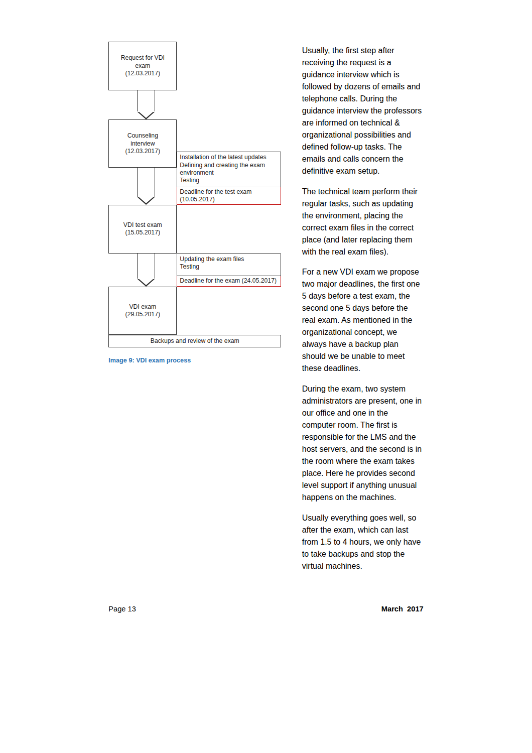Request for VDI exam (12.03.2017)
Counseling interview (12.03.2017)
Installation of the latest updates
Defining and creating the exam environment
Testing
Deadline for the test exam (10.05.2017)
VDI test exam (15.05.2017)
Updating the exam files
Testing
Deadline for the exam (24.05.2017)
VDI exam (29.05.2017)
Backups and review of the exam
Image 9: VDI exam process
Usually, the first step after receiving the request is a guidance interview which is followed by dozens of emails and telephone calls. During the guidance interview the professors are informed on technical & organizational possibilities and defined follow-up tasks. The emails and calls concern the definitive exam setup.
The technical team perform their regular tasks, such as updating the environment, placing the correct exam files in the correct place (and later replacing them with the real exam files).
For a new VDI exam we propose two major deadlines, the first one 5 days before a test exam, the second one 5 days before the real exam. As mentioned in the organizational concept, we always have a backup plan should we be unable to meet these deadlines.
During the exam, two system administrators are present, one in our office and one in the computer room. The first is responsible for the LMS and the host servers, and the second is in the room where the exam takes place. Here he provides second level support if anything unusual happens on the machines.
Usually everything goes well, so after the exam, which can last from 1.5 to 4 hours, we only have to take backups and stop the virtual machines.
Page 13
March 2017